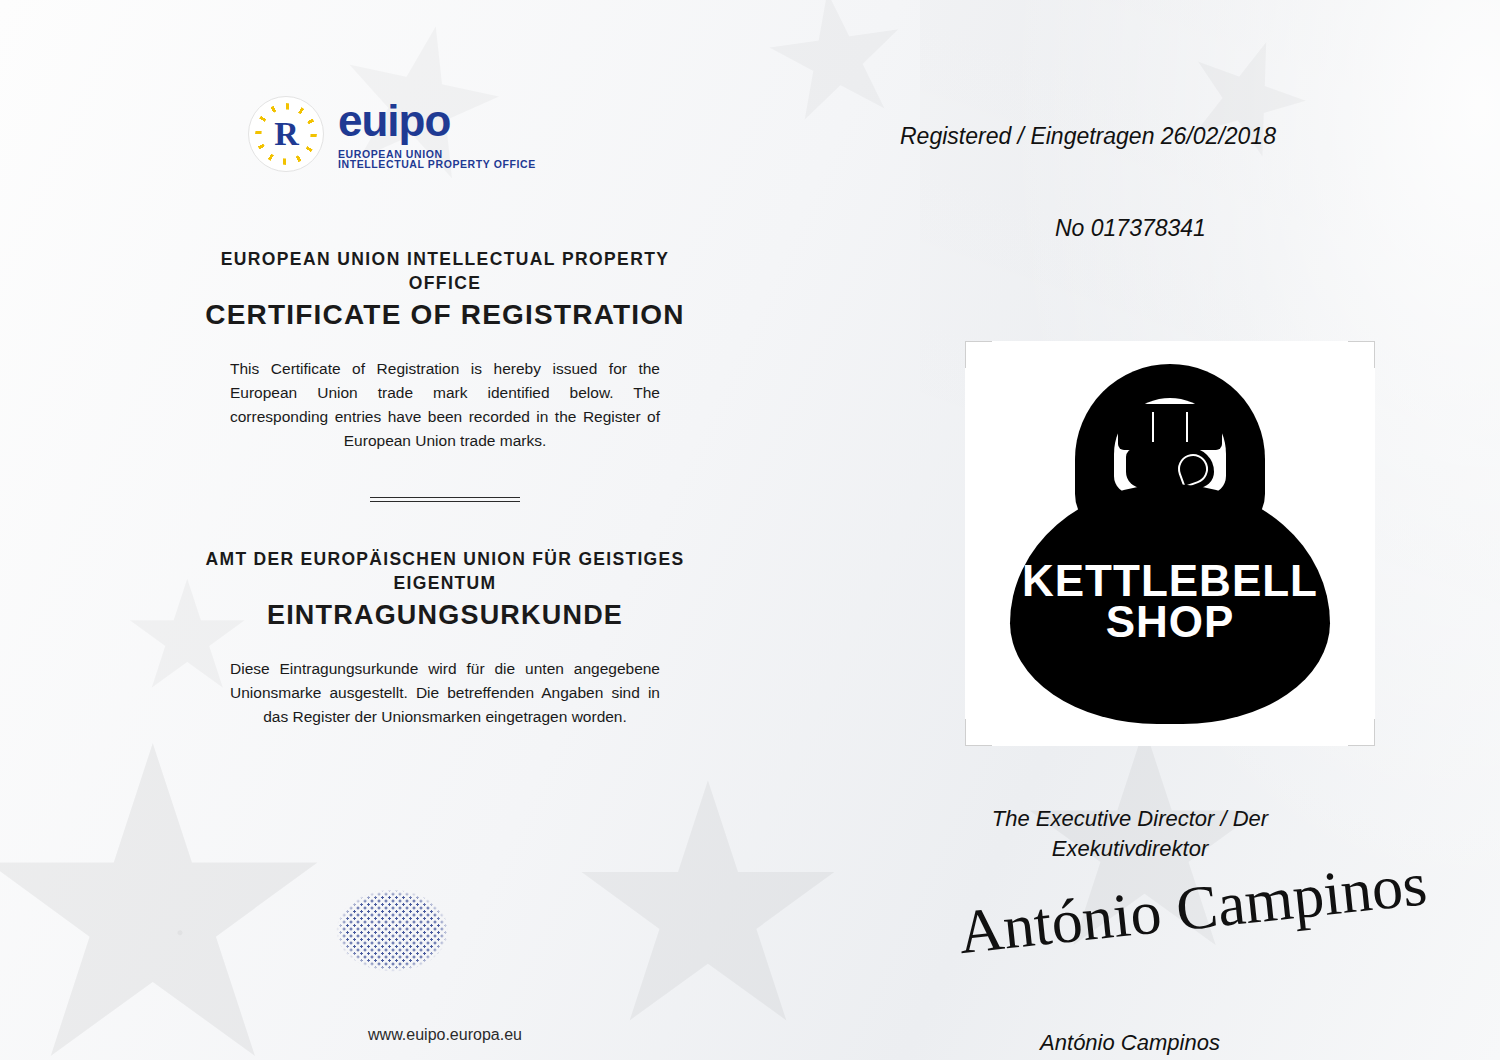★ ★ ★ ★ ★ ★ ★
R
euipo
European Union
Intellectual Property Office
Registered / Eingetragen 26/02/2018
No 017378341
European Union Intellectual Property
Office
Certificate of Registration
This Certificate of Registration is hereby issued for the European Union trade mark identified below. The corresponding entries have been recorded in the Register of European Union trade marks.
Amt der Europäischen Union für geistiges
Eigentum
Eintragungsurkunde
Diese Eintragungsurkunde wird für die unten angegebene Unionsmarke ausgestellt. Die betreffenden Angaben sind in das Register der Unionsmarken eingetragen worden.
KETTLEBELL
SHOP
The Executive Director / Der
Exekutivdirektor
António Campinos
António Campinos
www.euipo.europa.eu